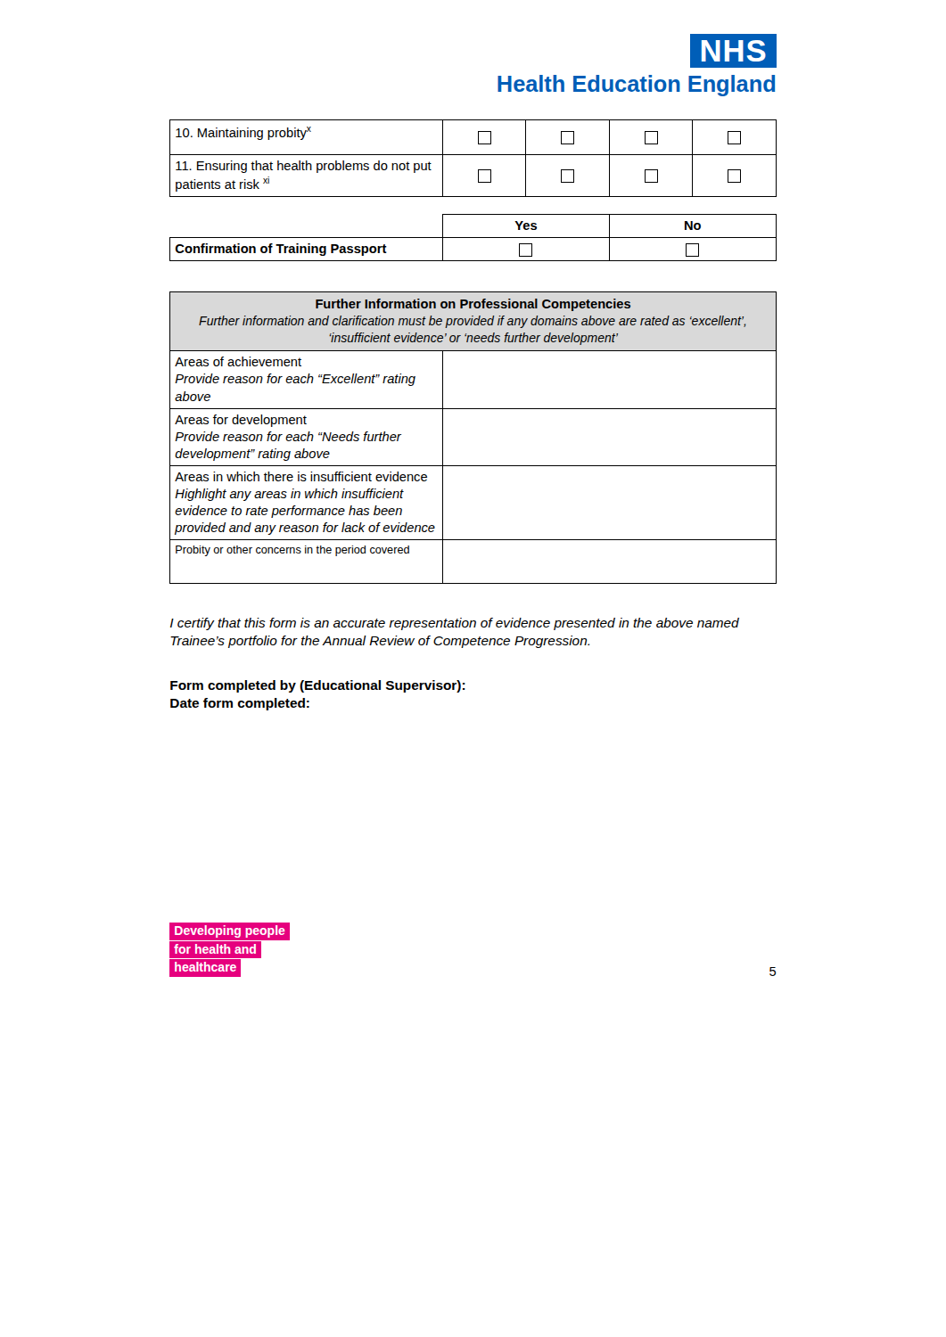NHS
Health Education England
| 10. Maintaining probity x | | | | |
| 11. Ensuring that health problems do not put patients at risk xi | | | | |
| | Yes | No |
| Confirmation of Training Passport | | |
| Further Information on Professional Competencies Further information and clarification must be provided if any domains above are rated as ‘excellent’, ‘insufficient evidence’ or ‘needs further development’ |
| Areas of achievement Provide reason for each “Excellent” rating above | |
| Areas for development Provide reason for each “Needs further development” rating above | |
| Areas in which there is insufficient evidence Highlight any areas in which insufficient evidence to rate performance has been provided and any reason for lack of evidence | |
| Probity or other concerns in the period covered | |
I certify that this form is an accurate representation of evidence presented in the above named Trainee’s portfolio for the Annual Review of Competence Progression.
Form completed by (Educational Supervisor):
Date form completed:
Developing people for health and healthcare
5